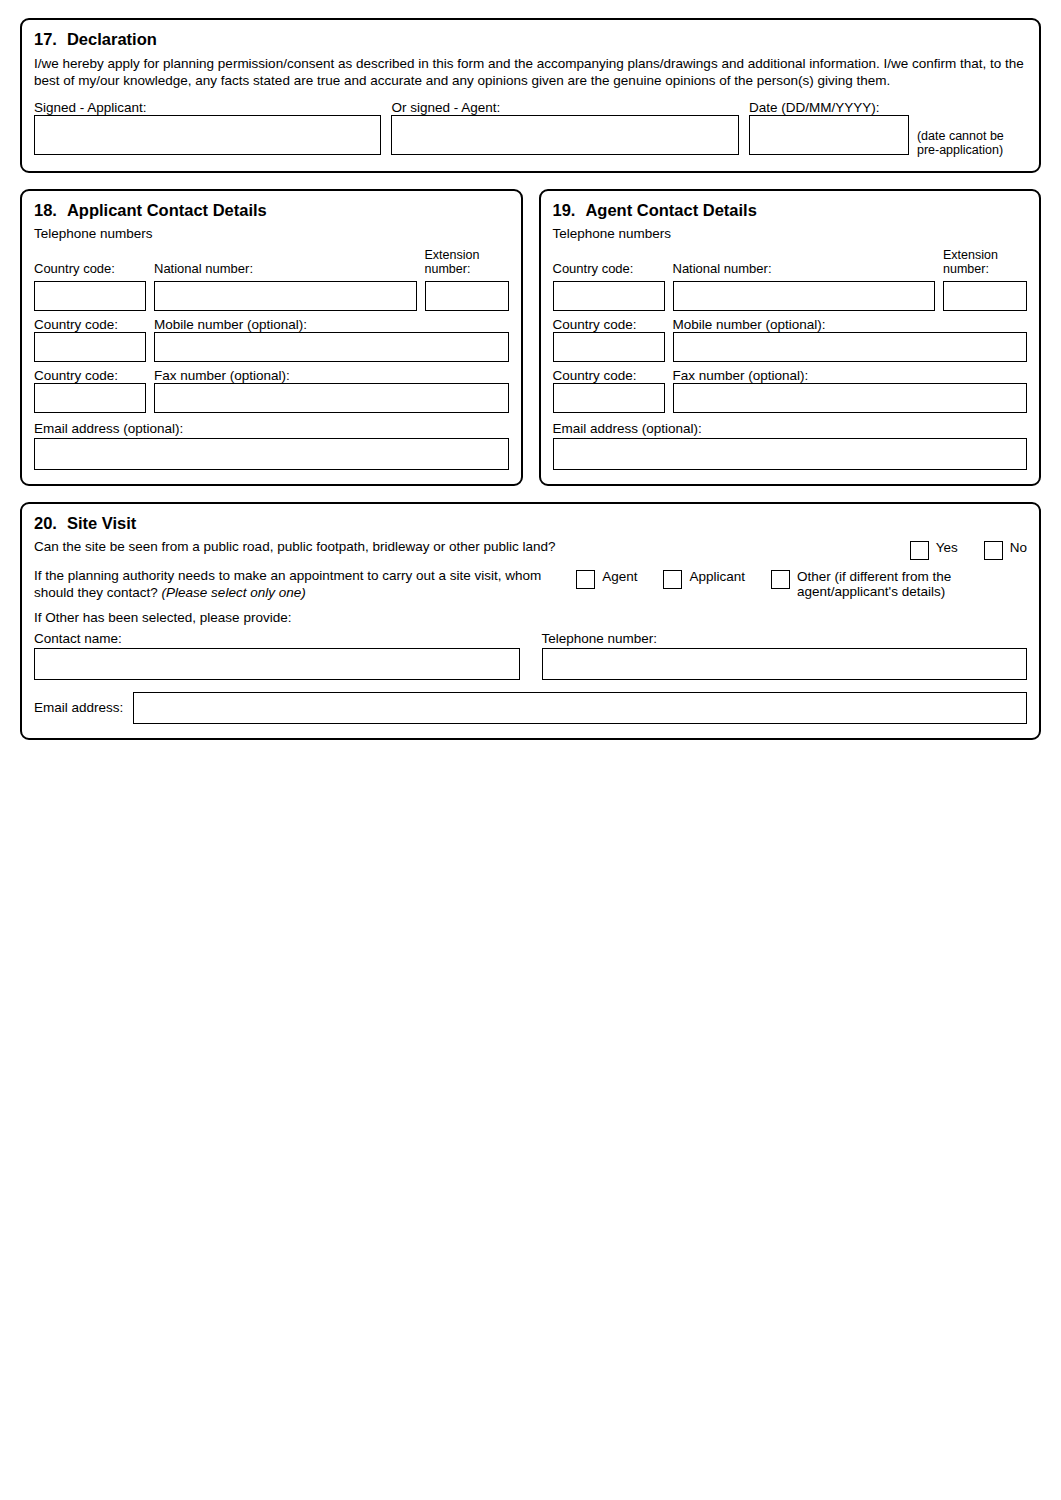17. Declaration
I/we hereby apply for planning permission/consent as described in this form and the accompanying plans/drawings and additional information. I/we confirm that, to the best of my/our knowledge, any facts stated are true and accurate and any opinions given are the genuine opinions of the person(s) giving them.
Signed - Applicant:
Or signed - Agent:
Date (DD/MM/YYYY):
(date cannot be
pre-application)
18. Applicant Contact Details
Telephone numbers
Country code:
National number:
Extension
number:
Country code:
Mobile number (optional):
Country code:
Fax number (optional):
Email address (optional):
19. Agent Contact Details
Telephone numbers
Country code:
National number:
Extension
number:
Country code:
Mobile number (optional):
Country code:
Fax number (optional):
Email address (optional):
20. Site Visit
Can the site be seen from a public road, public footpath, bridleway or other public land?
Yes No
If the planning authority needs to make an appointment to carry out a site visit, whom should they contact? (Please select only one)
Agent Applicant Other (if different from the agent/applicant's details)
If Other has been selected, please provide:
Contact name:
Telephone number:
Email address: